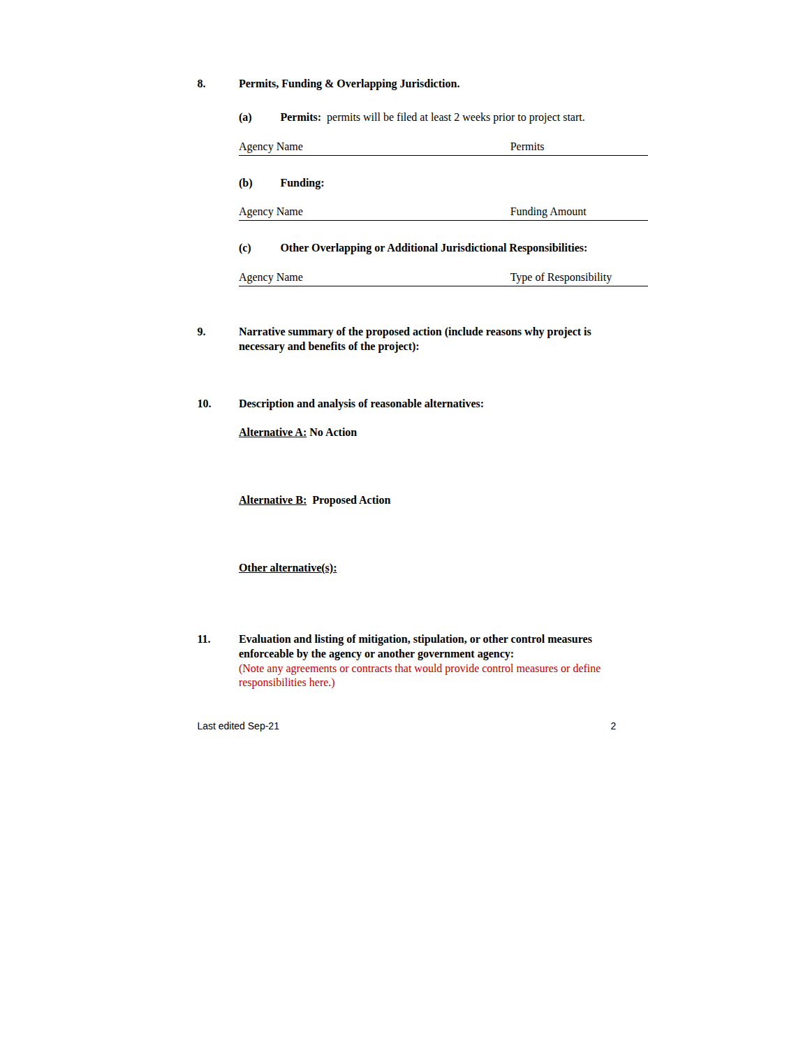8.
Permits, Funding & Overlapping Jurisdiction.
(a)
Permits: permits will be filed at least 2 weeks prior to project start.
Agency Name
Permits
(b)
Funding:
Agency Name
Funding Amount
(c)
Other Overlapping or Additional Jurisdictional Responsibilities:
Agency Name
Type of Responsibility
9.
Narrative summary of the proposed action (include reasons why project is necessary and benefits of the project):
10.
Description and analysis of reasonable alternatives:
Alternative A: No Action
Alternative B: Proposed Action
Other alternative(s):
11.
Evaluation and listing of mitigation, stipulation, or other control measures enforceable by the agency or another government agency:
(Note any agreements or contracts that would provide control measures or define responsibilities here.)
Last edited Sep-21
2